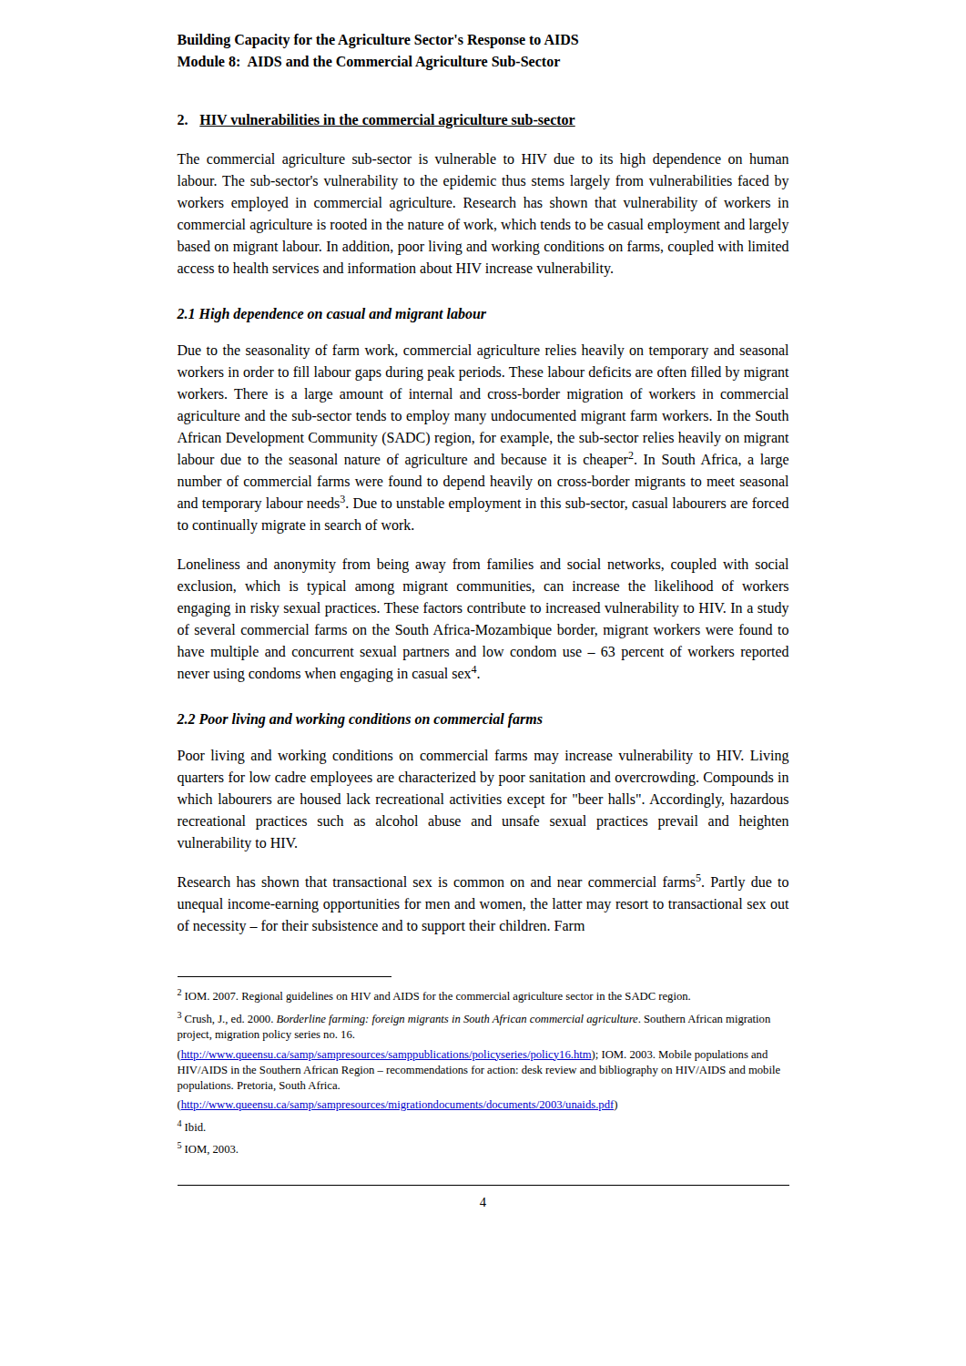Building Capacity for the Agriculture Sector's Response to AIDS
Module 8: AIDS and the Commercial Agriculture Sub-Sector
2. HIV vulnerabilities in the commercial agriculture sub-sector
The commercial agriculture sub-sector is vulnerable to HIV due to its high dependence on human labour. The sub-sector's vulnerability to the epidemic thus stems largely from vulnerabilities faced by workers employed in commercial agriculture. Research has shown that vulnerability of workers in commercial agriculture is rooted in the nature of work, which tends to be casual employment and largely based on migrant labour. In addition, poor living and working conditions on farms, coupled with limited access to health services and information about HIV increase vulnerability.
2.1 High dependence on casual and migrant labour
Due to the seasonality of farm work, commercial agriculture relies heavily on temporary and seasonal workers in order to fill labour gaps during peak periods. These labour deficits are often filled by migrant workers. There is a large amount of internal and cross-border migration of workers in commercial agriculture and the sub-sector tends to employ many undocumented migrant farm workers. In the South African Development Community (SADC) region, for example, the sub-sector relies heavily on migrant labour due to the seasonal nature of agriculture and because it is cheaper2. In South Africa, a large number of commercial farms were found to depend heavily on cross-border migrants to meet seasonal and temporary labour needs3. Due to unstable employment in this sub-sector, casual labourers are forced to continually migrate in search of work.
Loneliness and anonymity from being away from families and social networks, coupled with social exclusion, which is typical among migrant communities, can increase the likelihood of workers engaging in risky sexual practices. These factors contribute to increased vulnerability to HIV. In a study of several commercial farms on the South Africa-Mozambique border, migrant workers were found to have multiple and concurrent sexual partners and low condom use – 63 percent of workers reported never using condoms when engaging in casual sex4.
2.2 Poor living and working conditions on commercial farms
Poor living and working conditions on commercial farms may increase vulnerability to HIV. Living quarters for low cadre employees are characterized by poor sanitation and overcrowding. Compounds in which labourers are housed lack recreational activities except for "beer halls". Accordingly, hazardous recreational practices such as alcohol abuse and unsafe sexual practices prevail and heighten vulnerability to HIV.
Research has shown that transactional sex is common on and near commercial farms5. Partly due to unequal income-earning opportunities for men and women, the latter may resort to transactional sex out of necessity – for their subsistence and to support their children. Farm
2 IOM. 2007. Regional guidelines on HIV and AIDS for the commercial agriculture sector in the SADC region.
3 Crush, J., ed. 2000. Borderline farming: foreign migrants in South African commercial agriculture. Southern African migration project, migration policy series no. 16.
(http://www.queensu.ca/samp/sampresources/samppublications/policyseries/policy16.htm); IOM. 2003. Mobile populations and HIV/AIDS in the Southern African Region – recommendations for action: desk review and bibliography on HIV/AIDS and mobile populations. Pretoria, South Africa.
(http://www.queensu.ca/samp/sampresources/migrationdocuments/documents/2003/unaids.pdf)
4 Ibid.
5 IOM, 2003.
4